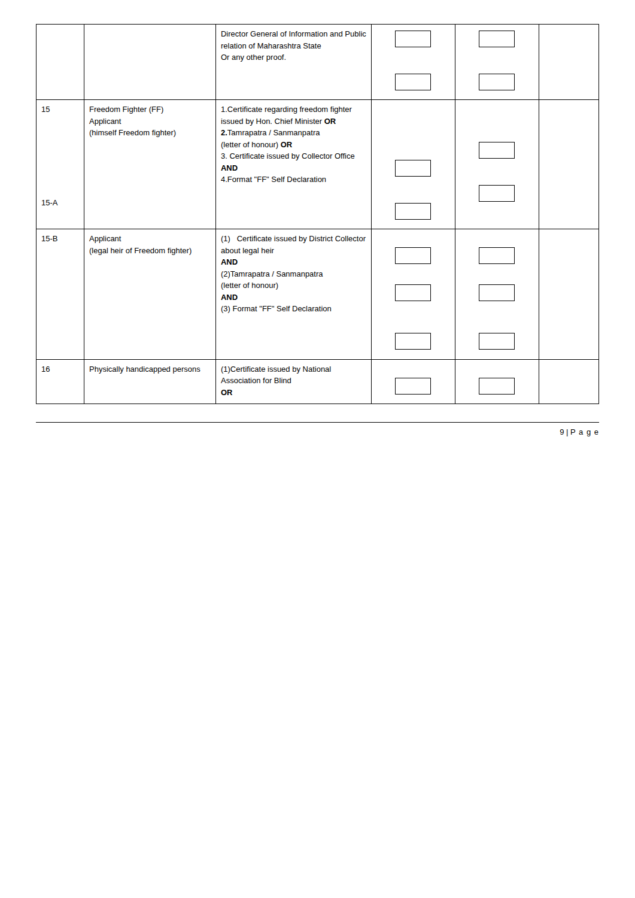| | | Director General of Information and Public relation of Maharashtra State Or any other proof. | | | |
| 15 15-A | Freedom Fighter (FF) Applicant (himself Freedom fighter) | 1.Certificate regarding freedom fighter issued by Hon. Chief Minister OR 2. Tamrapatra / Sanmanpatra (letter of honour) OR 3. Certificate issued by Collector Office AND 4.Format "FF" Self Declaration | | | |
| 15-B | Applicant (legal heir of Freedom fighter) | (1) Certificate issued by District Collector about legal heir AND (2)Tamrapatra / Sanmanpatra (letter of honour) AND (3) Format "FF" Self Declaration | | | |
| 16 | Physically handicapped persons | (1)Certificate issued by National Association for Blind OR | | | |
9 | P a g e